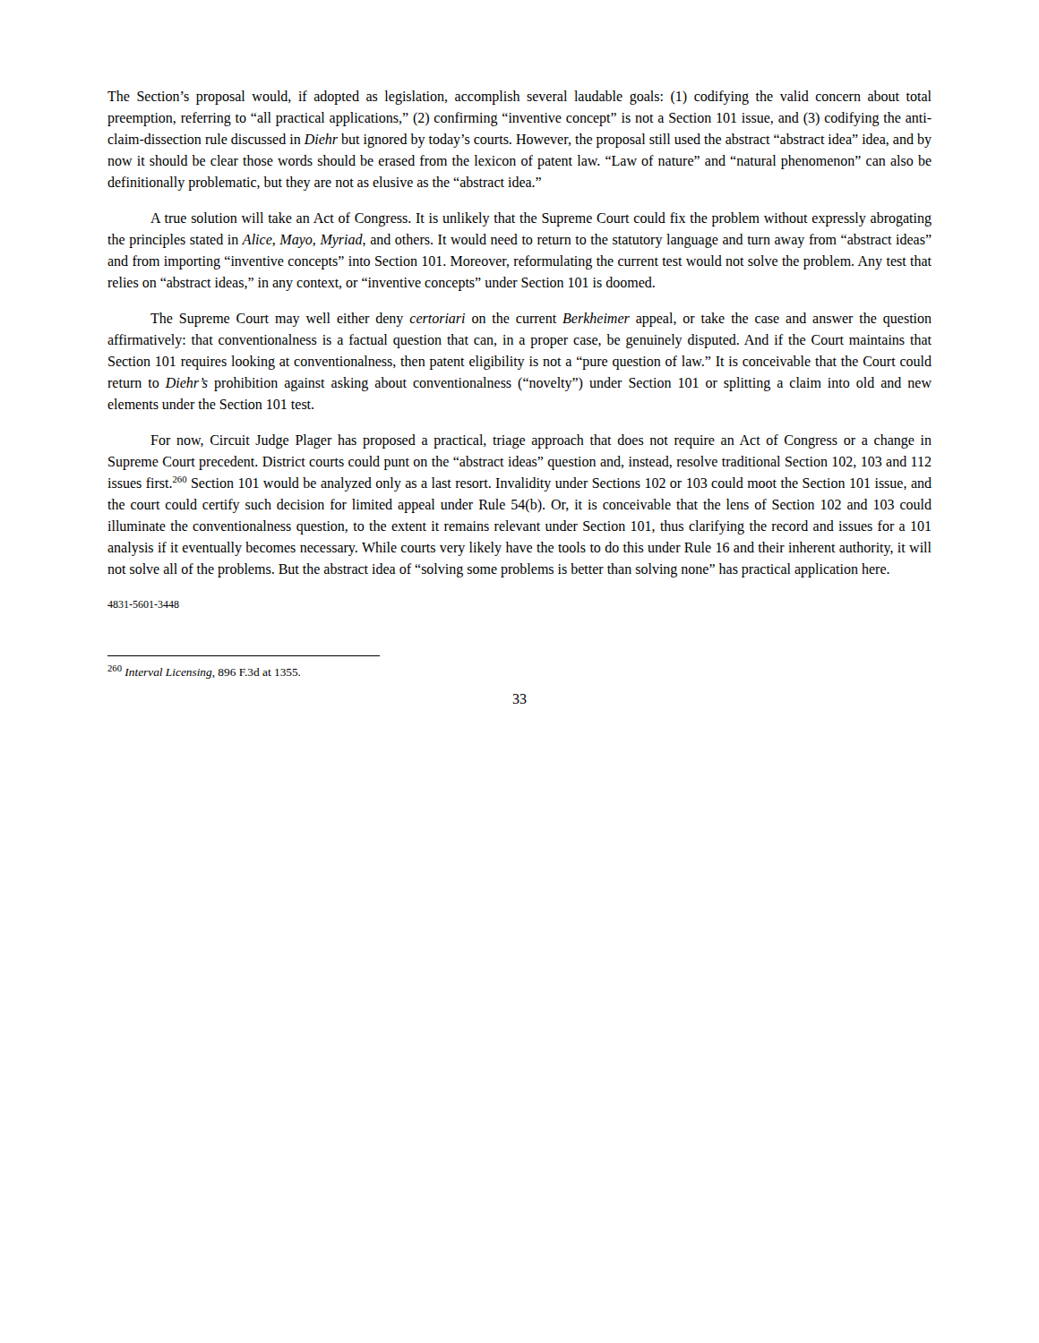The Section’s proposal would, if adopted as legislation, accomplish several laudable goals: (1) codifying the valid concern about total preemption, referring to “all practical applications,” (2) confirming “inventive concept” is not a Section 101 issue, and (3) codifying the anti-claim-dissection rule discussed in Diehr but ignored by today’s courts. However, the proposal still used the abstract “abstract idea” idea, and by now it should be clear those words should be erased from the lexicon of patent law. “Law of nature” and “natural phenomenon” can also be definitionally problematic, but they are not as elusive as the “abstract idea.”
A true solution will take an Act of Congress. It is unlikely that the Supreme Court could fix the problem without expressly abrogating the principles stated in Alice, Mayo, Myriad, and others. It would need to return to the statutory language and turn away from “abstract ideas” and from importing “inventive concepts” into Section 101. Moreover, reformulating the current test would not solve the problem. Any test that relies on “abstract ideas,” in any context, or “inventive concepts” under Section 101 is doomed.
The Supreme Court may well either deny certoriari on the current Berkheimer appeal, or take the case and answer the question affirmatively: that conventionalness is a factual question that can, in a proper case, be genuinely disputed. And if the Court maintains that Section 101 requires looking at conventionalness, then patent eligibility is not a “pure question of law.” It is conceivable that the Court could return to Diehr’s prohibition against asking about conventionalness (“novelty”) under Section 101 or splitting a claim into old and new elements under the Section 101 test.
For now, Circuit Judge Plager has proposed a practical, triage approach that does not require an Act of Congress or a change in Supreme Court precedent. District courts could punt on the “abstract ideas” question and, instead, resolve traditional Section 102, 103 and 112 issues first.260 Section 101 would be analyzed only as a last resort. Invalidity under Sections 102 or 103 could moot the Section 101 issue, and the court could certify such decision for limited appeal under Rule 54(b). Or, it is conceivable that the lens of Section 102 and 103 could illuminate the conventionalness question, to the extent it remains relevant under Section 101, thus clarifying the record and issues for a 101 analysis if it eventually becomes necessary. While courts very likely have the tools to do this under Rule 16 and their inherent authority, it will not solve all of the problems. But the abstract idea of “solving some problems is better than solving none” has practical application here.
4831-5601-3448
260 Interval Licensing, 896 F.3d at 1355.
33